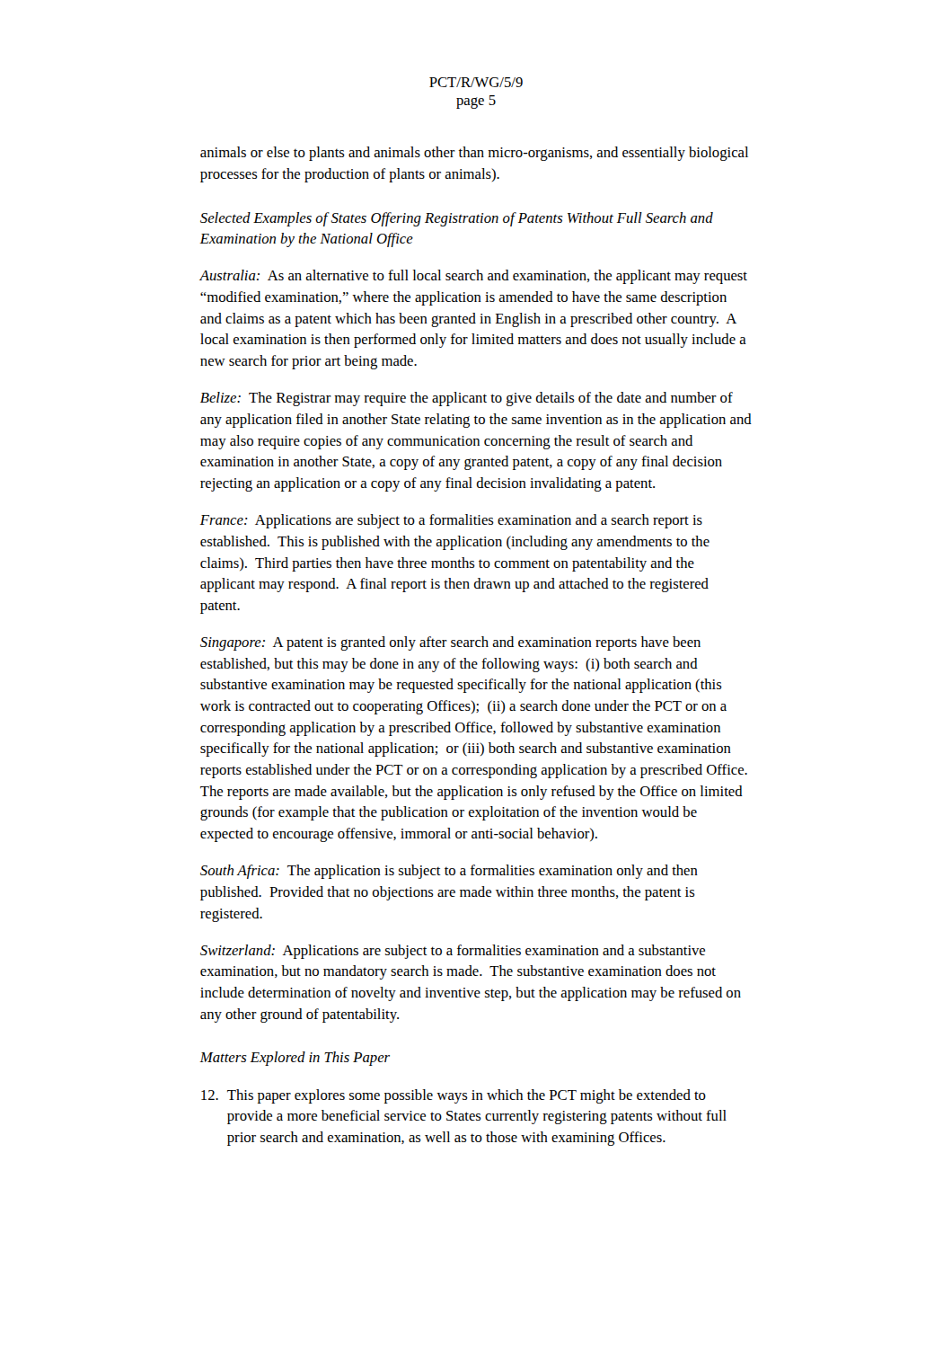PCT/R/WG/5/9 page 5
animals or else to plants and animals other than micro-organisms, and essentially biological processes for the production of plants or animals).
Selected Examples of States Offering Registration of Patents Without Full Search and Examination by the National Office
Australia: As an alternative to full local search and examination, the applicant may request “modified examination,” where the application is amended to have the same description and claims as a patent which has been granted in English in a prescribed other country. A local examination is then performed only for limited matters and does not usually include a new search for prior art being made.
Belize: The Registrar may require the applicant to give details of the date and number of any application filed in another State relating to the same invention as in the application and may also require copies of any communication concerning the result of search and examination in another State, a copy of any granted patent, a copy of any final decision rejecting an application or a copy of any final decision invalidating a patent.
France: Applications are subject to a formalities examination and a search report is established. This is published with the application (including any amendments to the claims). Third parties then have three months to comment on patentability and the applicant may respond. A final report is then drawn up and attached to the registered patent.
Singapore: A patent is granted only after search and examination reports have been established, but this may be done in any of the following ways: (i) both search and substantive examination may be requested specifically for the national application (this work is contracted out to cooperating Offices); (ii) a search done under the PCT or on a corresponding application by a prescribed Office, followed by substantive examination specifically for the national application; or (iii) both search and substantive examination reports established under the PCT or on a corresponding application by a prescribed Office. The reports are made available, but the application is only refused by the Office on limited grounds (for example that the publication or exploitation of the invention would be expected to encourage offensive, immoral or anti-social behavior).
South Africa: The application is subject to a formalities examination only and then published. Provided that no objections are made within three months, the patent is registered.
Switzerland: Applications are subject to a formalities examination and a substantive examination, but no mandatory search is made. The substantive examination does not include determination of novelty and inventive step, but the application may be refused on any other ground of patentability.
Matters Explored in This Paper
12. This paper explores some possible ways in which the PCT might be extended to provide a more beneficial service to States currently registering patents without full prior search and examination, as well as to those with examining Offices.